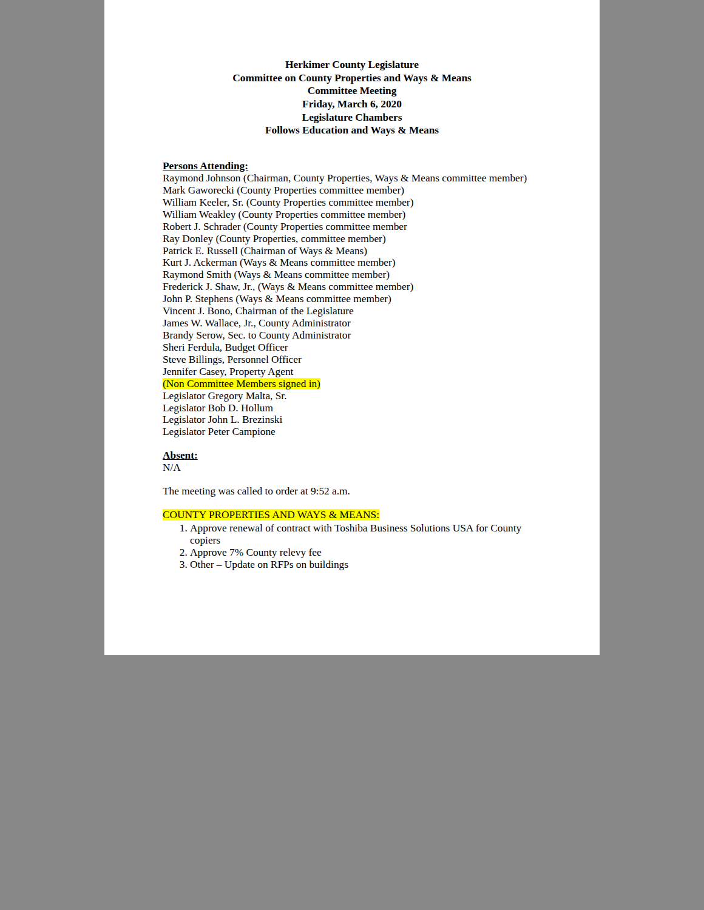Herkimer County Legislature
Committee on County Properties and Ways & Means
Committee Meeting
Friday, March 6, 2020
Legislature Chambers
Follows Education and Ways & Means
Persons Attending:
Raymond Johnson (Chairman, County Properties, Ways & Means committee member)
Mark Gaworecki (County Properties committee member)
William Keeler, Sr. (County Properties committee member)
William Weakley (County Properties committee member)
Robert J. Schrader (County Properties committee member
Ray Donley (County Properties, committee member)
Patrick E. Russell (Chairman of Ways & Means)
Kurt J. Ackerman (Ways & Means committee member)
Raymond Smith (Ways & Means committee member)
Frederick J. Shaw, Jr., (Ways & Means committee member)
John P. Stephens (Ways & Means committee member)
Vincent J. Bono, Chairman of the Legislature
James W. Wallace, Jr., County Administrator
Brandy Serow, Sec. to County Administrator
Sheri Ferdula, Budget Officer
Steve Billings, Personnel Officer
Jennifer Casey, Property Agent
(Non Committee Members signed in)
Legislator Gregory Malta, Sr.
Legislator Bob D. Hollum
Legislator John L. Brezinski
Legislator Peter Campione
Absent:
N/A
The meeting was called to order at 9:52 a.m.
COUNTY PROPERTIES AND WAYS & MEANS:
Approve renewal of contract with Toshiba Business Solutions USA for County copiers
Approve 7% County relevy fee
Other – Update on RFPs on buildings